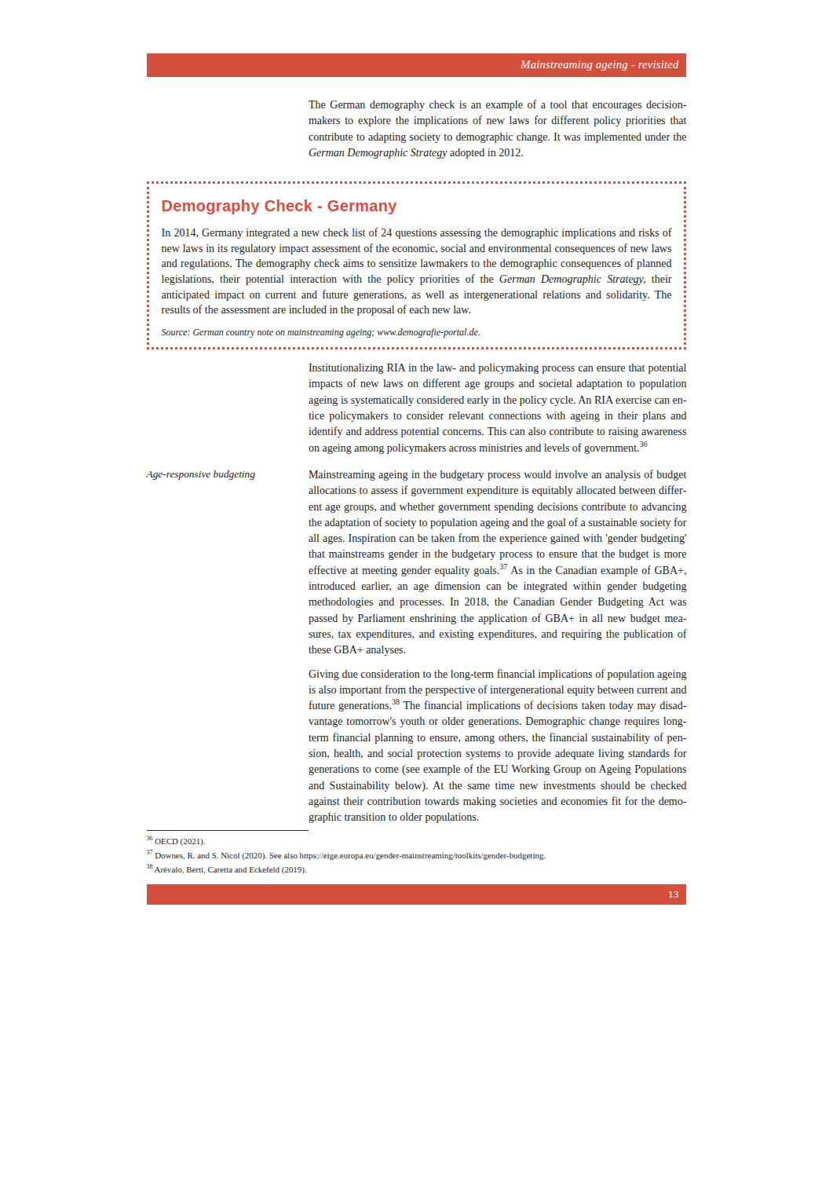Mainstreaming ageing - revisited
The German demography check is an example of a tool that encourages decision-makers to explore the implications of new laws for different policy priorities that contribute to adapting society to demographic change. It was implemented under the German Demographic Strategy adopted in 2012.
Demography Check - Germany
In 2014, Germany integrated a new check list of 24 questions assessing the demographic implications and risks of new laws in its regulatory impact assessment of the economic, social and environmental consequences of new laws and regulations. The demography check aims to sensitize lawmakers to the demographic consequences of planned legislations, their potential interaction with the policy priorities of the German Demographic Strategy, their anticipated impact on current and future generations, as well as intergenerational relations and solidarity. The results of the assessment are included in the proposal of each new law.
Source: German country note on mainstreaming ageing; www.demografie-portal.de.
Institutionalizing RIA in the law- and policymaking process can ensure that potential impacts of new laws on different age groups and societal adaptation to population ageing is systematically considered early in the policy cycle. An RIA exercise can entice policymakers to consider relevant connections with ageing in their plans and identify and address potential concerns. This can also contribute to raising awareness on ageing among policymakers across ministries and levels of government.36
Age-responsive budgeting
Mainstreaming ageing in the budgetary process would involve an analysis of budget allocations to assess if government expenditure is equitably allocated between different age groups, and whether government spending decisions contribute to advancing the adaptation of society to population ageing and the goal of a sustainable society for all ages. Inspiration can be taken from the experience gained with 'gender budgeting' that mainstreams gender in the budgetary process to ensure that the budget is more effective at meeting gender equality goals.37 As in the Canadian example of GBA+, introduced earlier, an age dimension can be integrated within gender budgeting methodologies and processes. In 2018, the Canadian Gender Budgeting Act was passed by Parliament enshrining the application of GBA+ in all new budget measures, tax expenditures, and existing expenditures, and requiring the publication of these GBA+ analyses.
Giving due consideration to the long-term financial implications of population ageing is also important from the perspective of intergenerational equity between current and future generations.38 The financial implications of decisions taken today may disadvantage tomorrow's youth or older generations. Demographic change requires long-term financial planning to ensure, among others, the financial sustainability of pension, health, and social protection systems to provide adequate living standards for generations to come (see example of the EU Working Group on Ageing Populations and Sustainability below). At the same time new investments should be checked against their contribution towards making societies and economies fit for the demographic transition to older populations.
36 OECD (2021).
37 Downes, R. and S. Nicol (2020). See also https://eige.europa.eu/gender-mainstreaming/toolkits/gender-budgeting.
38 Arévalo, Berti, Caretta and Eckefeld (2019).
13